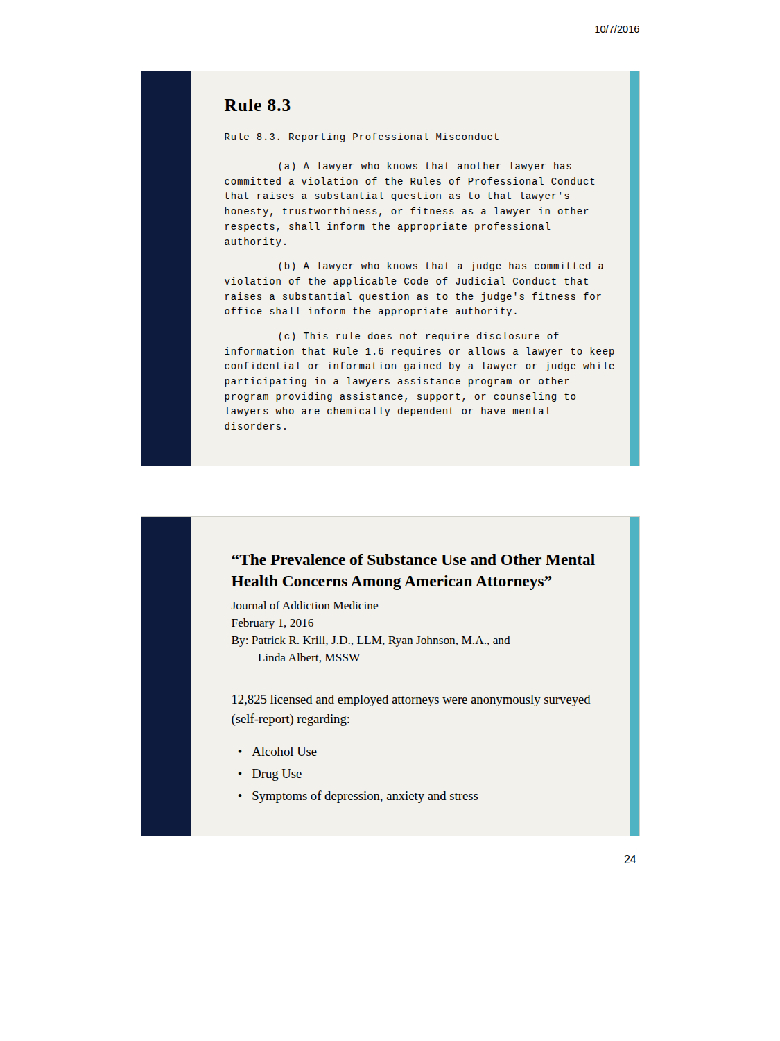10/7/2016
Rule 8.3
Rule 8.3. Reporting Professional Misconduct
(a) A lawyer who knows that another lawyer has committed a violation of the Rules of Professional Conduct that raises a substantial question as to that lawyer's honesty, trustworthiness, or fitness as a lawyer in other respects, shall inform the appropriate professional authority.
(b) A lawyer who knows that a judge has committed a violation of the applicable Code of Judicial Conduct that raises a substantial question as to the judge's fitness for office shall inform the appropriate authority.
(c) This rule does not require disclosure of information that Rule 1.6 requires or allows a lawyer to keep confidential or information gained by a lawyer or judge while participating in a lawyers assistance program or other program providing assistance, support, or counseling to lawyers who are chemically dependent or have mental disorders.
“The Prevalence of Substance Use and Other Mental Health Concerns Among American Attorneys”
Journal of Addiction Medicine
February 1, 2016
By: Patrick R. Krill, J.D., LLM, Ryan Johnson, M.A., and Linda Albert, MSSW
12,825 licensed and employed attorneys were anonymously surveyed (self-report) regarding:
Alcohol Use
Drug Use
Symptoms of depression, anxiety and stress
24